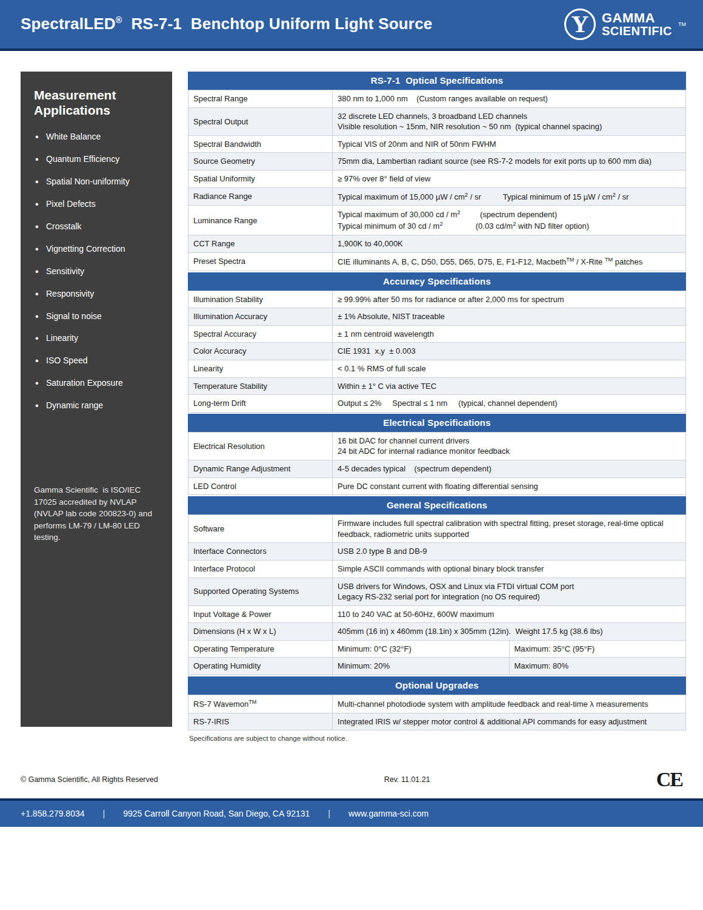SpectralLED® RS-7-1 Benchtop Uniform Light Source
Y GAMMASCIENTIFIC TM
Measurement
Applications
White Balance
Quantum Efficiency
Spatial Non-uniformity
Pixel Defects
Crosstalk
Vignetting Correction
Sensitivity
Responsivity
Signal to noise
Linearity
ISO Speed
Saturation Exposure
Dynamic range
Gamma Scientific is ISO/IEC 17025 accredited by NVLAP (NVLAP lab code 200823-0) and performs LM-79 / LM-80 LED testing.
RS-7-1 Optical Specifications
| Spectral Range | 380 nm to 1,000 nm (Custom ranges available on request) |
| Spectral Output | 32 discrete LED channels, 3 broadband LED channels Visible resolution ~ 15nm, NIR resolution ~ 50 nm (typical channel spacing) |
| Spectral Bandwidth | Typical VIS of 20nm and NIR of 50nm FWHM |
| Source Geometry | 75mm dia, Lambertian radiant source (see RS-7-2 models for exit ports up to 600 mm dia) |
| Spatial Uniformity | ≥ 97% over 8° field of view |
| Radiance Range | Typical maximum of 15,000 µW / cm 2 / sr Typical minimum of 15 µW / cm 2 / sr |
| Luminance Range | Typical maximum of 30,000 cd / m 2 (spectrum dependent) Typical minimum of 30 cd / m 2 (0.03 cd/m 2 with ND filter option) |
| CCT Range | 1,900K to 40,000K |
| Preset Spectra | CIE illuminants A, B, C, D50, D55, D65, D75, E, F1-F12, Macbeth TM / X-Rite TM patches |
Accuracy Specifications
| Illumination Stability | ≥ 99.99% after 50 ms for radiance or after 2,000 ms for spectrum |
| Illumination Accuracy | ± 1% Absolute, NIST traceable |
| Spectral Accuracy | ± 1 nm centroid wavelength |
| Color Accuracy | CIE 1931 x,y ± 0.003 |
| Linearity | < 0.1 % RMS of full scale |
| Temperature Stability | Within ± 1° C via active TEC |
| Long-term Drift | Output ≤ 2% Spectral ≤ 1 nm (typical, channel dependent) |
Electrical Specifications
| Electrical Resolution | 16 bit DAC for channel current drivers 24 bit ADC for internal radiance monitor feedback |
| Dynamic Range Adjustment | 4-5 decades typical (spectrum dependent) |
| LED Control | Pure DC constant current with floating differential sensing |
General Specifications
| Software | Firmware includes full spectral calibration with spectral fitting, preset storage, real-time optical feedback, radiometric units supported |
| Interface Connectors | USB 2.0 type B and DB-9 |
| Interface Protocol | Simple ASCII commands with optional binary block transfer |
| Supported Operating Systems | USB drivers for Windows, OSX and Linux via FTDI virtual COM port Legacy RS-232 serial port for integration (no OS required) |
| Input Voltage & Power | 110 to 240 VAC at 50-60Hz, 600W maximum |
| Dimensions (H x W x L) | 405mm (16 in) x 460mm (18.1in) x 305mm (12in). Weight 17.5 kg (38.6 lbs) |
| Operating Temperature | Minimum: 0°C (32°F) | Maximum: 35°C (95°F) |
| Operating Humidity | Minimum: 20% | Maximum: 80% |
Optional Upgrades
| RS-7 Wavemon TM | Multi-channel photodiode system with amplitude feedback and real-time λ measurements |
| RS-7-IRIS | Integrated IRIS w/ stepper motor control & additional API commands for easy adjustment |
Specifications are subject to change without notice.
© Gamma Scientific, All Rights Reserved Rev. 11.01.21 CE
+1.858.279.8034 | 9925 Carroll Canyon Road, San Diego, CA 92131 | www.gamma-sci.com